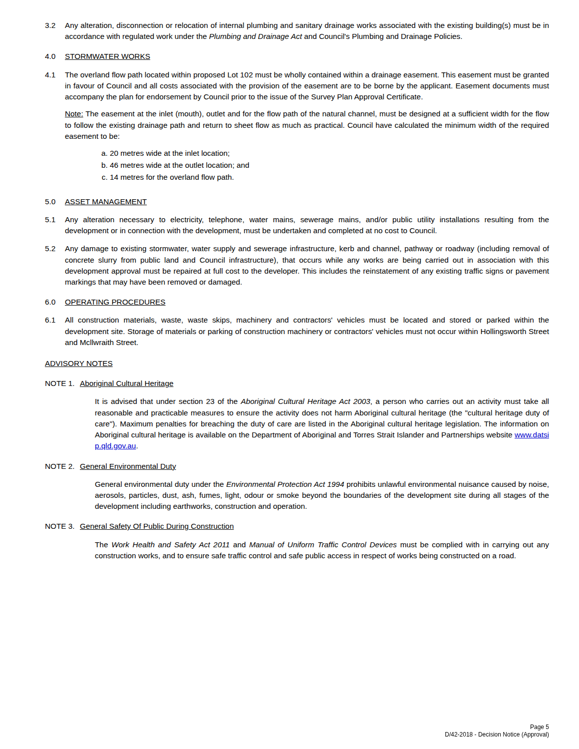3.2
Any alteration, disconnection or relocation of internal plumbing and sanitary drainage works associated with the existing building(s) must be in accordance with regulated work under the Plumbing and Drainage Act and Council's Plumbing and Drainage Policies.
4.0
STORMWATER WORKS
4.1
The overland flow path located within proposed Lot 102 must be wholly contained within a drainage easement. This easement must be granted in favour of Council and all costs associated with the provision of the easement are to be borne by the applicant. Easement documents must accompany the plan for endorsement by Council prior to the issue of the Survey Plan Approval Certificate.
Note: The easement at the inlet (mouth), outlet and for the flow path of the natural channel, must be designed at a sufficient width for the flow to follow the existing drainage path and return to sheet flow as much as practical. Council have calculated the minimum width of the required easement to be:
20 metres wide at the inlet location;
46 metres wide at the outlet location; and
14 metres for the overland flow path.
5.0
ASSET MANAGEMENT
5.1
Any alteration necessary to electricity, telephone, water mains, sewerage mains, and/or public utility installations resulting from the development or in connection with the development, must be undertaken and completed at no cost to Council.
5.2
Any damage to existing stormwater, water supply and sewerage infrastructure, kerb and channel, pathway or roadway (including removal of concrete slurry from public land and Council infrastructure), that occurs while any works are being carried out in association with this development approval must be repaired at full cost to the developer. This includes the reinstatement of any existing traffic signs or pavement markings that may have been removed or damaged.
6.0
OPERATING PROCEDURES
6.1
All construction materials, waste, waste skips, machinery and contractors' vehicles must be located and stored or parked within the development site. Storage of materials or parking of construction machinery or contractors' vehicles must not occur within Hollingsworth Street and Mcllwraith Street.
ADVISORY NOTES
NOTE 1.
Aboriginal Cultural Heritage
It is advised that under section 23 of the Aboriginal Cultural Heritage Act 2003, a person who carries out an activity must take all reasonable and practicable measures to ensure the activity does not harm Aboriginal cultural heritage (the "cultural heritage duty of care"). Maximum penalties for breaching the duty of care are listed in the Aboriginal cultural heritage legislation. The information on Aboriginal cultural heritage is available on the Department of Aboriginal and Torres Strait Islander and Partnerships website www.datsip.qld.gov.au.
NOTE 2.
General Environmental Duty
General environmental duty under the Environmental Protection Act 1994 prohibits unlawful environmental nuisance caused by noise, aerosols, particles, dust, ash, fumes, light, odour or smoke beyond the boundaries of the development site during all stages of the development including earthworks, construction and operation.
NOTE 3.
General Safety Of Public During Construction
The Work Health and Safety Act 2011 and Manual of Uniform Traffic Control Devices must be complied with in carrying out any construction works, and to ensure safe traffic control and safe public access in respect of works being constructed on a road.
Page 5
D/42-2018 - Decision Notice (Approval)